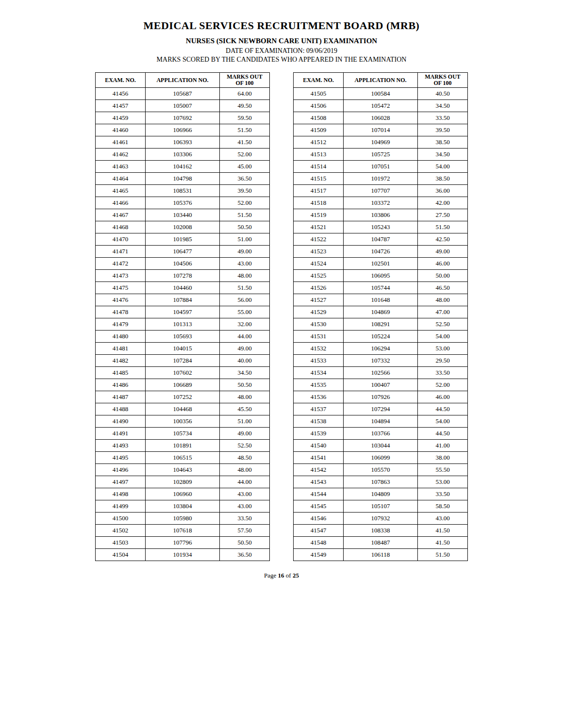MEDICAL SERVICES RECRUITMENT BOARD (MRB)
NURSES (SICK NEWBORN CARE UNIT) EXAMINATION
DATE OF EXAMINATION: 09/06/2019
MARKS SCORED BY THE CANDIDATES WHO APPEARED IN THE EXAMINATION
| EXAM. NO. | APPLICATION NO. | MARKS OUT OF 100 |
| --- | --- | --- |
| 41456 | 105687 | 64.00 |
| 41457 | 105007 | 49.50 |
| 41459 | 107692 | 59.50 |
| 41460 | 106966 | 51.50 |
| 41461 | 106393 | 41.50 |
| 41462 | 103306 | 52.00 |
| 41463 | 104162 | 45.00 |
| 41464 | 104798 | 36.50 |
| 41465 | 108531 | 39.50 |
| 41466 | 105376 | 52.00 |
| 41467 | 103440 | 51.50 |
| 41468 | 102008 | 50.50 |
| 41470 | 101985 | 51.00 |
| 41471 | 106477 | 49.00 |
| 41472 | 104506 | 43.00 |
| 41473 | 107278 | 48.00 |
| 41475 | 104460 | 51.50 |
| 41476 | 107884 | 56.00 |
| 41478 | 104597 | 55.00 |
| 41479 | 101313 | 32.00 |
| 41480 | 105693 | 44.00 |
| 41481 | 104015 | 49.00 |
| 41482 | 107284 | 40.00 |
| 41485 | 107602 | 34.50 |
| 41486 | 106689 | 50.50 |
| 41487 | 107252 | 48.00 |
| 41488 | 104468 | 45.50 |
| 41490 | 100356 | 51.00 |
| 41491 | 105734 | 49.00 |
| 41493 | 101891 | 52.50 |
| 41495 | 106515 | 48.50 |
| 41496 | 104643 | 48.00 |
| 41497 | 102809 | 44.00 |
| 41498 | 106960 | 43.00 |
| 41499 | 103804 | 43.00 |
| 41500 | 105980 | 33.50 |
| 41502 | 107618 | 57.50 |
| 41503 | 107796 | 50.50 |
| 41504 | 101934 | 36.50 |
| EXAM. NO. | APPLICATION NO. | MARKS OUT OF 100 |
| --- | --- | --- |
| 41505 | 100584 | 40.50 |
| 41506 | 105472 | 34.50 |
| 41508 | 106028 | 33.50 |
| 41509 | 107014 | 39.50 |
| 41512 | 104969 | 38.50 |
| 41513 | 105725 | 34.50 |
| 41514 | 107051 | 54.00 |
| 41515 | 101972 | 38.50 |
| 41517 | 107707 | 36.00 |
| 41518 | 103372 | 42.00 |
| 41519 | 103806 | 27.50 |
| 41521 | 105243 | 51.50 |
| 41522 | 104787 | 42.50 |
| 41523 | 104726 | 49.00 |
| 41524 | 102501 | 46.00 |
| 41525 | 106095 | 50.00 |
| 41526 | 105744 | 46.50 |
| 41527 | 101648 | 48.00 |
| 41529 | 104869 | 47.00 |
| 41530 | 108291 | 52.50 |
| 41531 | 105224 | 54.00 |
| 41532 | 106294 | 53.00 |
| 41533 | 107332 | 29.50 |
| 41534 | 102566 | 33.50 |
| 41535 | 100407 | 52.00 |
| 41536 | 107926 | 46.00 |
| 41537 | 107294 | 44.50 |
| 41538 | 104894 | 54.00 |
| 41539 | 103766 | 44.50 |
| 41540 | 103044 | 41.00 |
| 41541 | 106099 | 38.00 |
| 41542 | 105570 | 55.50 |
| 41543 | 107863 | 53.00 |
| 41544 | 104809 | 33.50 |
| 41545 | 105107 | 58.50 |
| 41546 | 107932 | 43.00 |
| 41547 | 108338 | 41.50 |
| 41548 | 108487 | 41.50 |
| 41549 | 106118 | 51.50 |
Page 16 of 25